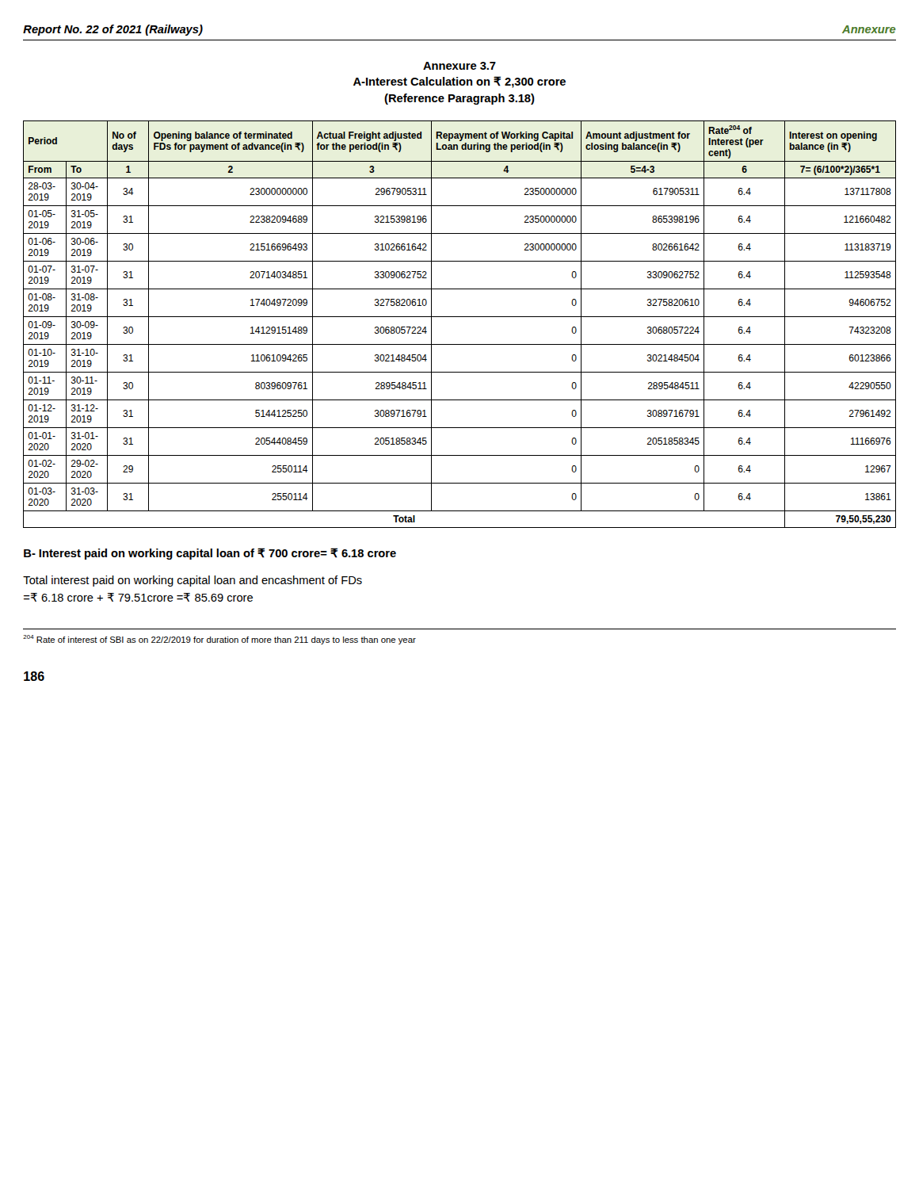Report No. 22 of 2021 (Railways) Annexure
Annexure 3.7
A-Interest Calculation on ₹ 2,300 crore
(Reference Paragraph 3.18)
| Period | No of days | Opening balance of terminated FDs for payment of advance(in ₹) | Actual Freight adjusted for the period(in ₹) | Repayment of Working Capital Loan during the period(in ₹) | Amount adjustment for closing balance(in ₹) | Rate 204 of Interest (per cent) | Interest on opening balance (in ₹) |
| --- | --- | --- | --- | --- | --- | --- | --- |
| From | To | 1 | 2 | 3 | 4 | 5=4-3 | 6 | 7= (6/100*2)/365*1 |
| 28-03-2019 | 30-04-2019 | 34 | 23000000000 | 2967905311 | 2350000000 | 617905311 | 6.4 | 137117808 |
| 01-05-2019 | 31-05-2019 | 31 | 22382094689 | 3215398196 | 2350000000 | 865398196 | 6.4 | 121660482 |
| 01-06-2019 | 30-06-2019 | 30 | 21516696493 | 3102661642 | 2300000000 | 802661642 | 6.4 | 113183719 |
| 01-07-2019 | 31-07-2019 | 31 | 20714034851 | 3309062752 | 0 | 3309062752 | 6.4 | 112593548 |
| 01-08-2019 | 31-08-2019 | 31 | 17404972099 | 3275820610 | 0 | 3275820610 | 6.4 | 94606752 |
| 01-09-2019 | 30-09-2019 | 30 | 14129151489 | 3068057224 | 0 | 3068057224 | 6.4 | 74323208 |
| 01-10-2019 | 31-10-2019 | 31 | 11061094265 | 3021484504 | 0 | 3021484504 | 6.4 | 60123866 |
| 01-11-2019 | 30-11-2019 | 30 | 8039609761 | 2895484511 | 0 | 2895484511 | 6.4 | 42290550 |
| 01-12-2019 | 31-12-2019 | 31 | 5144125250 | 3089716791 | 0 | 3089716791 | 6.4 | 27961492 |
| 01-01-2020 | 31-01-2020 | 31 | 2054408459 | 2051858345 | 0 | 2051858345 | 6.4 | 11166976 |
| 01-02-2020 | 29-02-2020 | 29 | 2550114 | | 0 | 0 | 6.4 | 12967 |
| 01-03-2020 | 31-03-2020 | 31 | 2550114 | | 0 | 0 | 6.4 | 13861 |
| Total | 79,50,55,230 |
B- Interest paid on working capital loan of ₹ 700 crore= ₹ 6.18 crore
Total interest paid on working capital loan and encashment of FDs
=₹ 6.18 crore + ₹ 79.51crore =₹ 85.69 crore
204 Rate of interest of SBI as on 22/2/2019 for duration of more than 211 days to less than one year
186